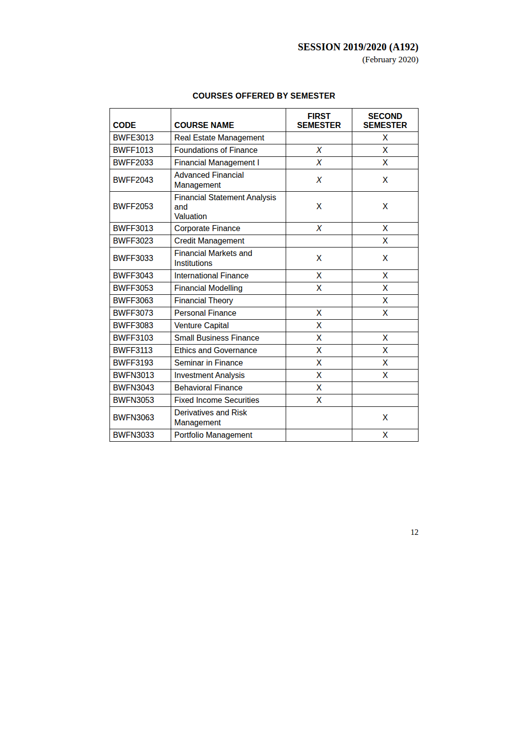SESSION 2019/2020 (A192)
(February 2020)
COURSES OFFERED BY SEMESTER
| CODE | COURSE NAME | FIRST SEMESTER | SECOND SEMESTER |
| --- | --- | --- | --- |
| BWFE3013 | Real Estate Management | | X |
| BWFF1013 | Foundations of Finance | X | X |
| BWFF2033 | Financial Management I | X | X |
| BWFF2043 | Advanced Financial Management | X | X |
| BWFF2053 | Financial Statement Analysis and Valuation | X | X |
| BWFF3013 | Corporate Finance | X | X |
| BWFF3023 | Credit Management | | X |
| BWFF3033 | Financial Markets and Institutions | X | X |
| BWFF3043 | International Finance | X | X |
| BWFF3053 | Financial Modelling | X | X |
| BWFF3063 | Financial Theory | | X |
| BWFF3073 | Personal Finance | X | X |
| BWFF3083 | Venture Capital | X | |
| BWFF3103 | Small Business Finance | X | X |
| BWFF3113 | Ethics and Governance | X | X |
| BWFF3193 | Seminar in Finance | X | X |
| BWFN3013 | Investment Analysis | X | X |
| BWFN3043 | Behavioral Finance | X | |
| BWFN3053 | Fixed Income Securities | X | |
| BWFN3063 | Derivatives and Risk Management | | X |
| BWFN3033 | Portfolio Management | | X |
12